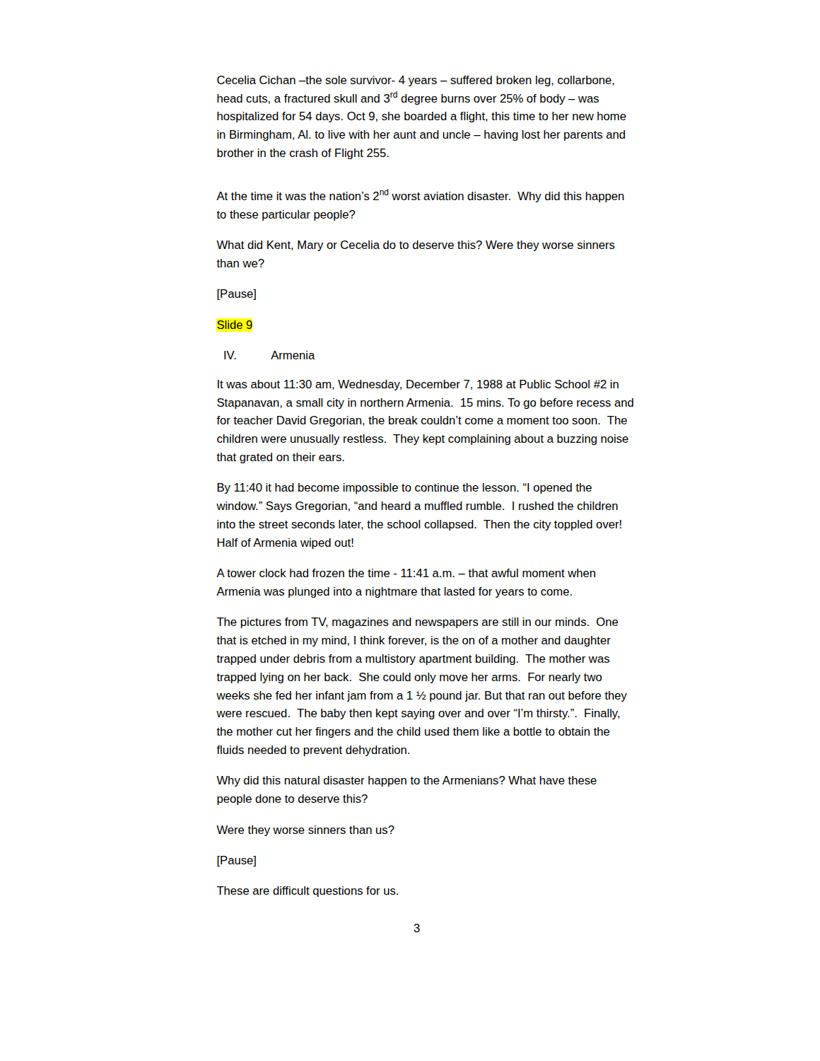Cecelia Cichan –the sole survivor- 4 years – suffered broken leg, collarbone, head cuts, a fractured skull and 3rd degree burns over 25% of body – was hospitalized for 54 days. Oct 9, she boarded a flight, this time to her new home in Birmingham, Al. to live with her aunt and uncle – having lost her parents and brother in the crash of Flight 255.
At the time it was the nation’s 2nd worst aviation disaster. Why did this happen to these particular people?
What did Kent, Mary or Cecelia do to deserve this? Were they worse sinners than we?
[Pause]
Slide 9
IV.
Armenia
It was about 11:30 am, Wednesday, December 7, 1988 at Public School #2 in Stapanavan, a small city in northern Armenia. 15 mins. To go before recess and for teacher David Gregorian, the break couldn’t come a moment too soon. The children were unusually restless. They kept complaining about a buzzing noise that grated on their ears.
By 11:40 it had become impossible to continue the lesson. “I opened the window.” Says Gregorian, “and heard a muffled rumble. I rushed the children into the street seconds later, the school collapsed. Then the city toppled over! Half of Armenia wiped out!
A tower clock had frozen the time - 11:41 a.m. – that awful moment when Armenia was plunged into a nightmare that lasted for years to come.
The pictures from TV, magazines and newspapers are still in our minds. One that is etched in my mind, I think forever, is the on of a mother and daughter trapped under debris from a multistory apartment building. The mother was trapped lying on her back. She could only move her arms. For nearly two weeks she fed her infant jam from a 1 ½ pound jar. But that ran out before they were rescued. The baby then kept saying over and over “I’m thirsty.”. Finally, the mother cut her fingers and the child used them like a bottle to obtain the fluids needed to prevent dehydration.
Why did this natural disaster happen to the Armenians? What have these people done to deserve this?
Were they worse sinners than us?
[Pause]
These are difficult questions for us.
3